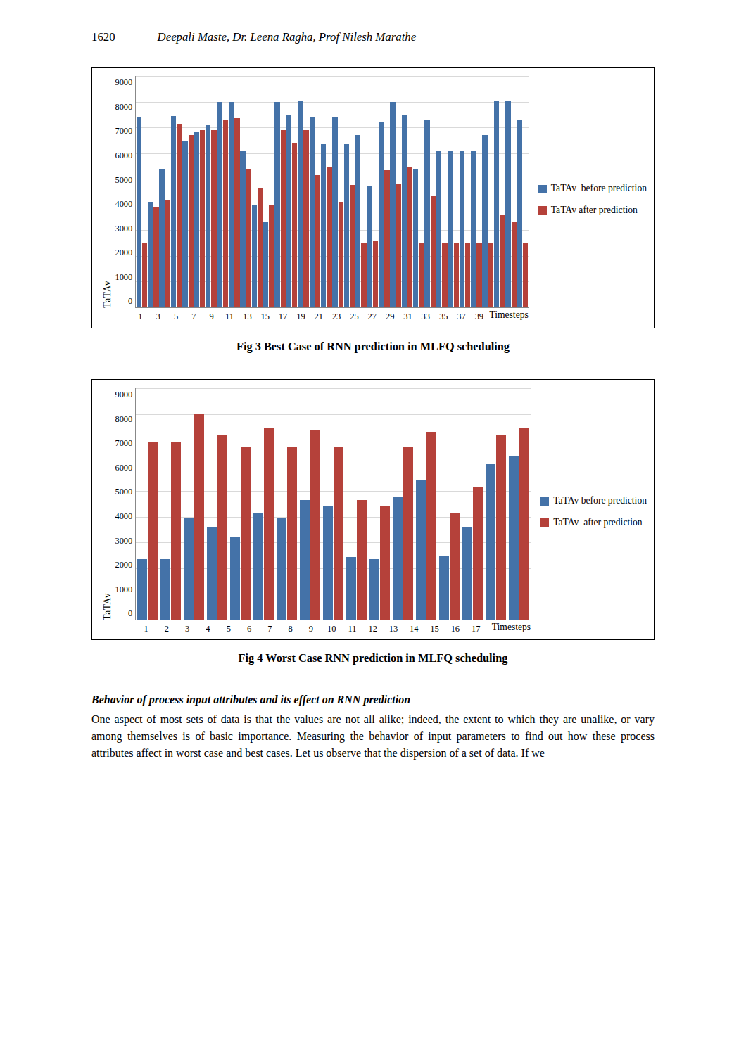1620 Deepali Maste, Dr. Leena Ragha, Prof Nilesh Marathe
TaTAv
9000 8000 7000 6000 5000 4000 3000 2000 1000 0
1 2 3 4 5 6 7 8 9 10 11 12 13 14 15 16 17 18 19 20 21 22 23 24 25 26 27 28 29 30 31 32 33 34 35 36 37 38 39
Timesteps
TaTAv before prediction
TaTAv after prediction
Fig 3 Best Case of RNN prediction in MLFQ scheduling
TaTAv
9000 8000 7000 6000 5000 4000 3000 2000 1000 0
1 2 3 4 5 6 7 8 9 10 11 12 13 14 15 16 17
Timesteps
TaTAv before prediction
TaTAv after prediction
Fig 4 Worst Case RNN prediction in MLFQ scheduling
Behavior of process input attributes and its effect on RNN prediction
One aspect of most sets of data is that the values are not all alike; indeed, the extent to which they are unalike, or vary among themselves is of basic importance. Measuring the behavior of input parameters to find out how these process attributes affect in worst case and best cases. Let us observe that the dispersion of a set of data. If we